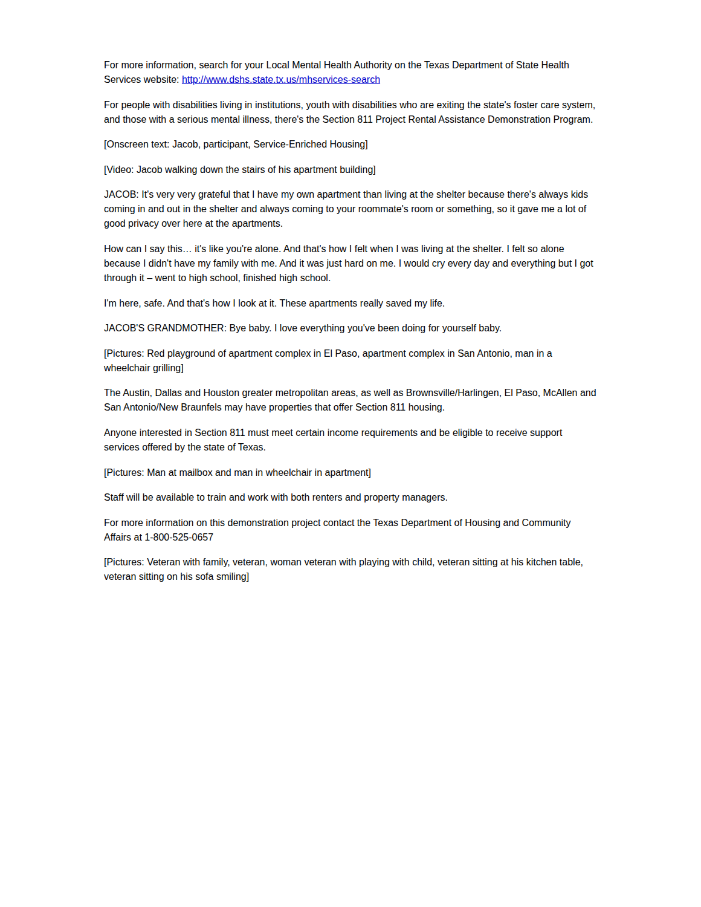For more information, search for your Local Mental Health Authority on the Texas Department of State Health Services website: http://www.dshs.state.tx.us/mhservices-search
For people with disabilities living in institutions, youth with disabilities who are exiting the state's foster care system, and those with a serious mental illness, there's the Section 811 Project Rental Assistance Demonstration Program.
[Onscreen text: Jacob, participant, Service-Enriched Housing]
[Video: Jacob walking down the stairs of his apartment building]
JACOB: It's very very grateful that I have my own apartment than living at the shelter because there's always kids coming in and out in the shelter and always coming to your roommate's room or something, so it gave me a lot of good privacy over here at the apartments.
How can I say this… it's like you're alone. And that's how I felt when I was living at the shelter. I felt so alone because I didn't have my family with me. And it was just hard on me. I would cry every day and everything but I got through it – went to high school, finished high school.
I'm here, safe. And that's how I look at it. These apartments really saved my life.
JACOB'S GRANDMOTHER: Bye baby. I love everything you've been doing for yourself baby.
[Pictures: Red playground of apartment complex in El Paso, apartment complex in San Antonio, man in a wheelchair grilling]
The Austin, Dallas and Houston greater metropolitan areas, as well as Brownsville/Harlingen, El Paso, McAllen and San Antonio/New Braunfels may have properties that offer Section 811 housing.
Anyone interested in Section 811 must meet certain income requirements and be eligible to receive support services offered by the state of Texas.
[Pictures: Man at mailbox and man in wheelchair in apartment]
Staff will be available to train and work with both renters and property managers.
For more information on this demonstration project contact the Texas Department of Housing and Community Affairs at 1-800-525-0657
[Pictures: Veteran with family, veteran, woman veteran with playing with child, veteran sitting at his kitchen table, veteran sitting on his sofa smiling]